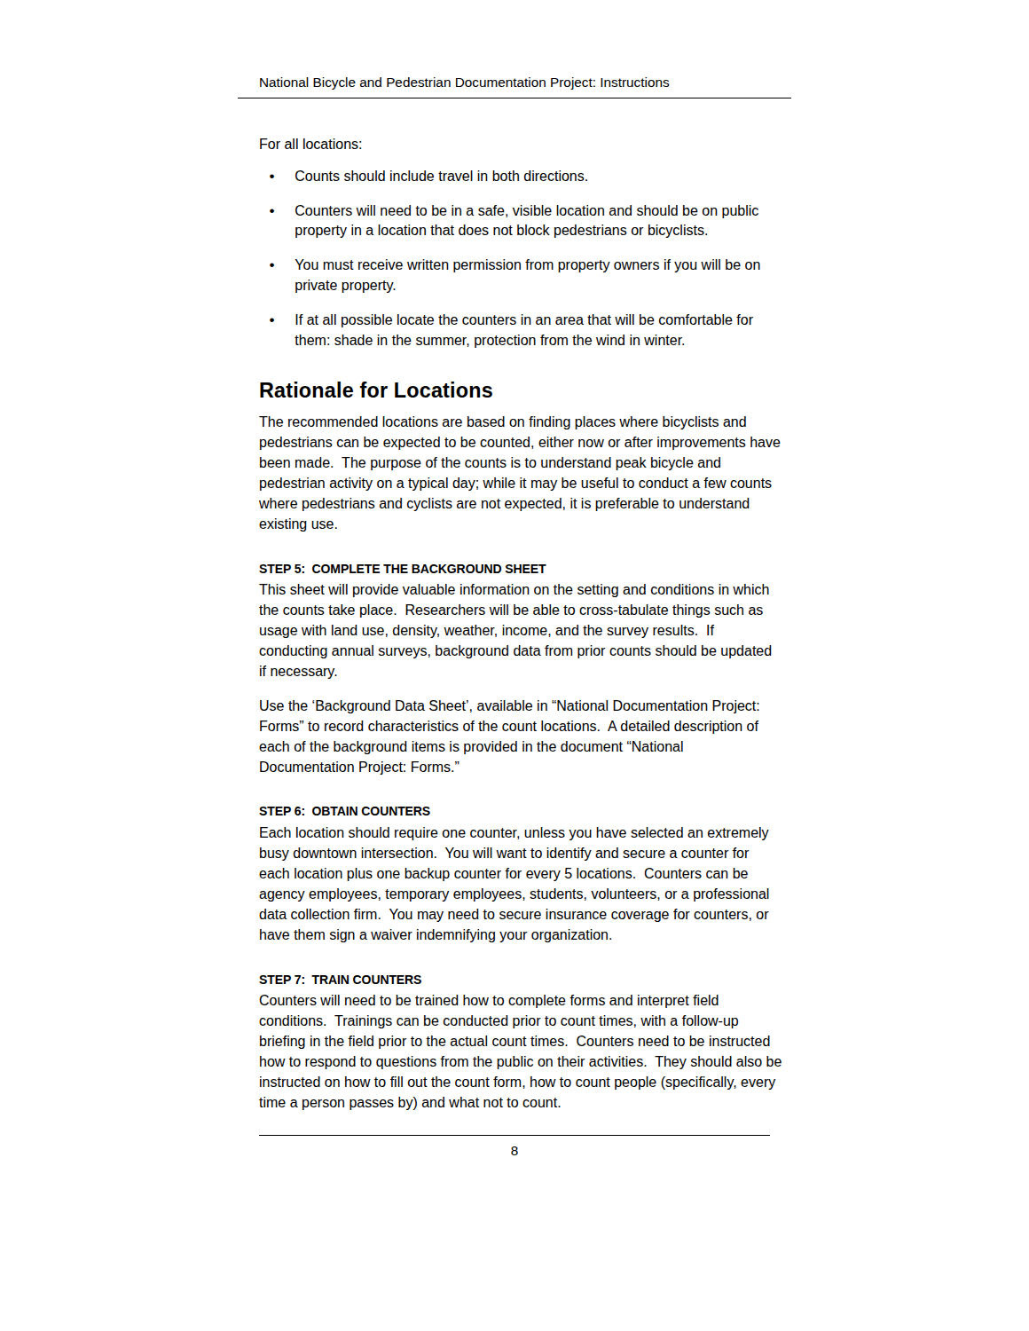National Bicycle and Pedestrian Documentation Project: Instructions
For all locations:
Counts should include travel in both directions.
Counters will need to be in a safe, visible location and should be on public property in a location that does not block pedestrians or bicyclists.
You must receive written permission from property owners if you will be on private property.
If at all possible locate the counters in an area that will be comfortable for them: shade in the summer, protection from the wind in winter.
Rationale for Locations
The recommended locations are based on finding places where bicyclists and pedestrians can be expected to be counted, either now or after improvements have been made. The purpose of the counts is to understand peak bicycle and pedestrian activity on a typical day; while it may be useful to conduct a few counts where pedestrians and cyclists are not expected, it is preferable to understand existing use.
STEP 5: COMPLETE THE BACKGROUND SHEET
This sheet will provide valuable information on the setting and conditions in which the counts take place. Researchers will be able to cross-tabulate things such as usage with land use, density, weather, income, and the survey results. If conducting annual surveys, background data from prior counts should be updated if necessary.
Use the ‘Background Data Sheet’, available in “National Documentation Project: Forms” to record characteristics of the count locations. A detailed description of each of the background items is provided in the document “National Documentation Project: Forms.”
STEP 6: OBTAIN COUNTERS
Each location should require one counter, unless you have selected an extremely busy downtown intersection. You will want to identify and secure a counter for each location plus one backup counter for every 5 locations. Counters can be agency employees, temporary employees, students, volunteers, or a professional data collection firm. You may need to secure insurance coverage for counters, or have them sign a waiver indemnifying your organization.
STEP 7: TRAIN COUNTERS
Counters will need to be trained how to complete forms and interpret field conditions. Trainings can be conducted prior to count times, with a follow-up briefing in the field prior to the actual count times. Counters need to be instructed how to respond to questions from the public on their activities. They should also be instructed on how to fill out the count form, how to count people (specifically, every time a person passes by) and what not to count.
8